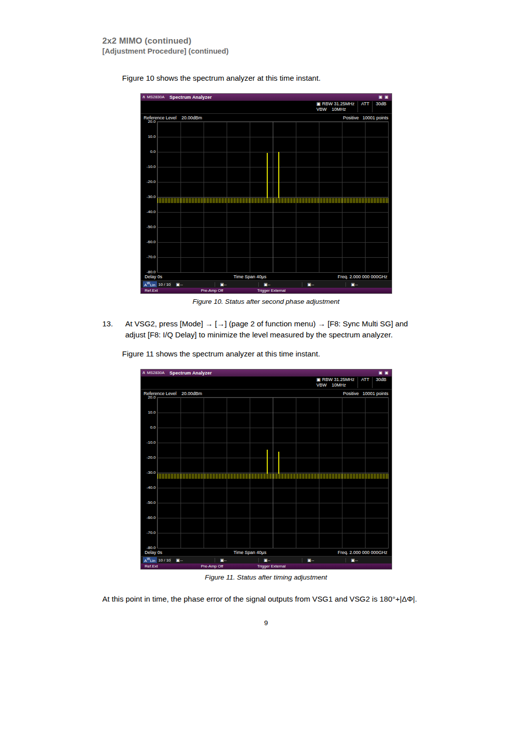2x2 MIMO (continued)
[Adjustment Procedure] (continued)
Figure 10 shows the spectrum analyzer at this time instant.
/\ MS2830A Spectrum Analyzer ▣ ▣
▣ RBW 31.25MHz VBW 10MHz
ATT
30dB
Reference Level 20.00dBm Positive 10001 points
20.0 10.0 0.0 -10.0 -20.0 -30.0 -40.0 -50.0 -60.0 -70.0 -80.0
Delay 0s Time Span 40µs Freq. 2.000 000 000GHz
AWLin 10 / 10 ▣-- ▣-- ▣-- ▣-- ▣--
Ref.Ext Pre-Amp Off Trigger External
Figure 10. Status after second phase adjustment
13. At VSG2, press [Mode] → [→] (page 2 of function menu) → [F8: Sync Multi SG] and adjust [F8: I/Q Delay] to minimize the level measured by the spectrum analyzer.
Figure 11 shows the spectrum analyzer at this time instant.
/\ MS2830A Spectrum Analyzer ▣ ▣
▣ RBW 31.25MHz VBW 10MHz
ATT
30dB
Reference Level 20.00dBm Positive 10001 points
20.0 10.0 0.0 -10.0 -20.0 -30.0 -40.0 -50.0 -60.0 -70.0 -80.0
Delay 0s Time Span 40µs Freq. 2.000 000 000GHz
AWLin 10 / 10 ▣-- ▣-- ▣-- ▣-- ▣--
Ref.Ext Pre-Amp Off Trigger External
Figure 11. Status after timing adjustment
At this point in time, the phase error of the signal outputs from VSG1 and VSG2 is 180°+|ΔΦ|.
9